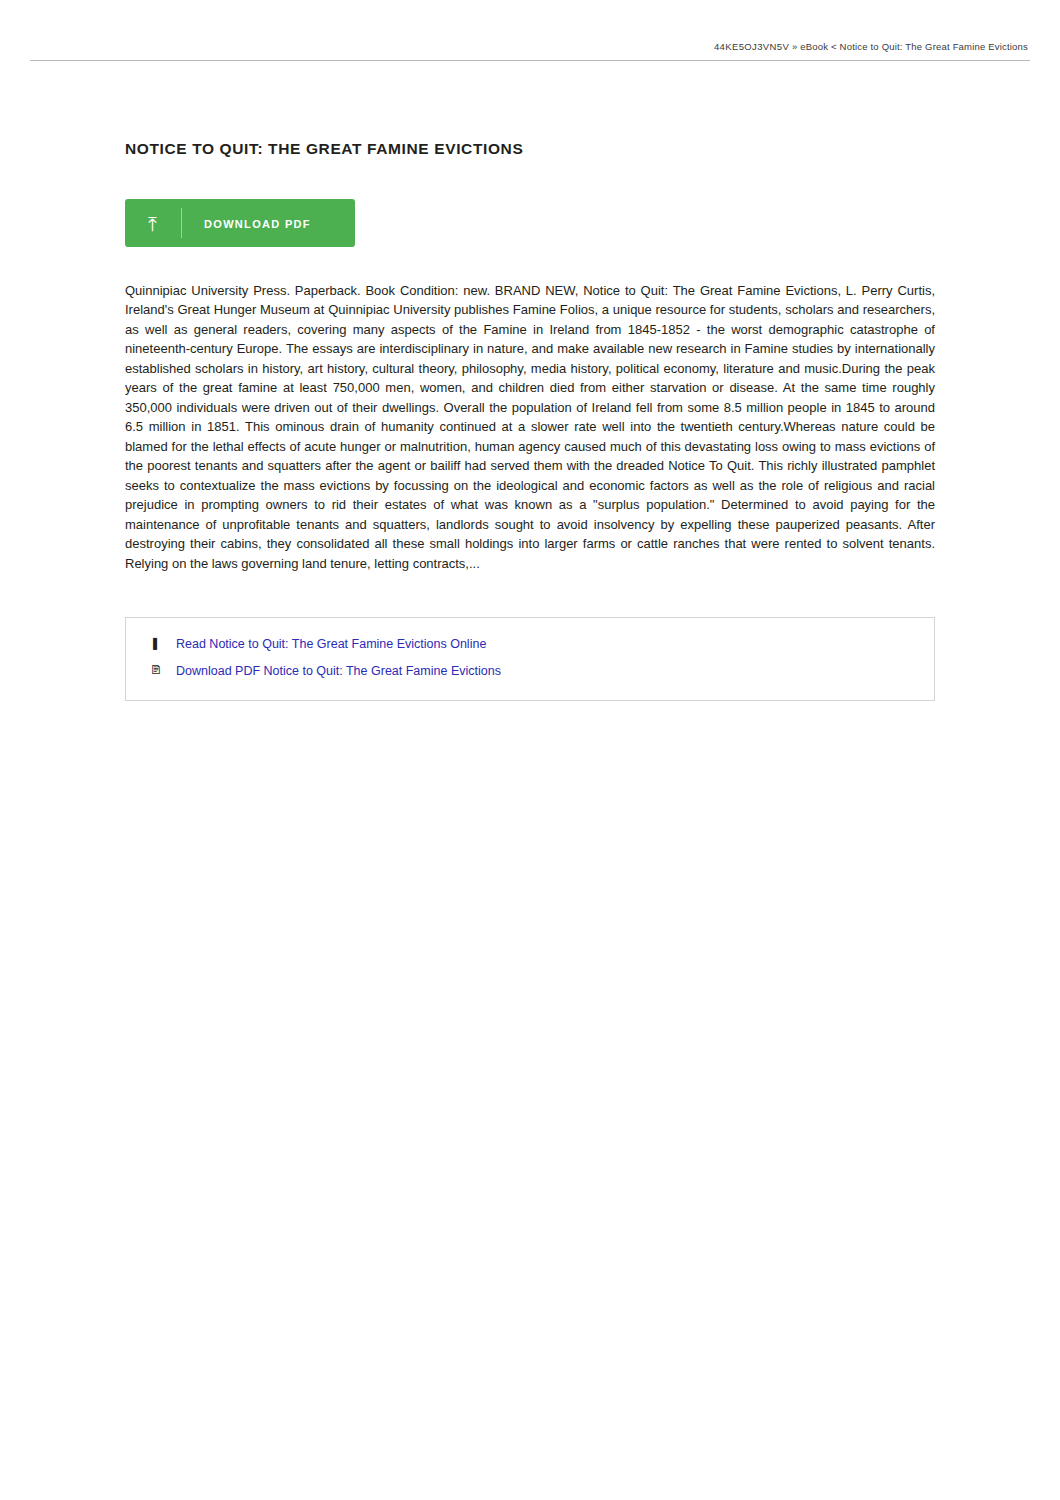44KE5OJ3VN5V » eBook < Notice to Quit: The Great Famine Evictions
NOTICE TO QUIT: THE GREAT FAMINE EVICTIONS
⤒ DOWNLOAD PDF
Quinnipiac University Press. Paperback. Book Condition: new. BRAND NEW, Notice to Quit: The Great Famine Evictions, L. Perry Curtis, Ireland's Great Hunger Museum at Quinnipiac University publishes Famine Folios, a unique resource for students, scholars and researchers, as well as general readers, covering many aspects of the Famine in Ireland from 1845-1852 - the worst demographic catastrophe of nineteenth-century Europe. The essays are interdisciplinary in nature, and make available new research in Famine studies by internationally established scholars in history, art history, cultural theory, philosophy, media history, political economy, literature and music.During the peak years of the great famine at least 750,000 men, women, and children died from either starvation or disease. At the same time roughly 350,000 individuals were driven out of their dwellings. Overall the population of Ireland fell from some 8.5 million people in 1845 to around 6.5 million in 1851. This ominous drain of humanity continued at a slower rate well into the twentieth century.Whereas nature could be blamed for the lethal effects of acute hunger or malnutrition, human agency caused much of this devastating loss owing to mass evictions of the poorest tenants and squatters after the agent or bailiff had served them with the dreaded Notice To Quit. This richly illustrated pamphlet seeks to contextualize the mass evictions by focussing on the ideological and economic factors as well as the role of religious and racial prejudice in prompting owners to rid their estates of what was known as a "surplus population." Determined to avoid paying for the maintenance of unprofitable tenants and squatters, landlords sought to avoid insolvency by expelling these pauperized peasants. After destroying their cabins, they consolidated all these small holdings into larger farms or cattle ranches that were rented to solvent tenants. Relying on the laws governing land tenure, letting contracts,...
❚Read Notice to Quit: The Great Famine Evictions Online
🖹Download PDF Notice to Quit: The Great Famine Evictions